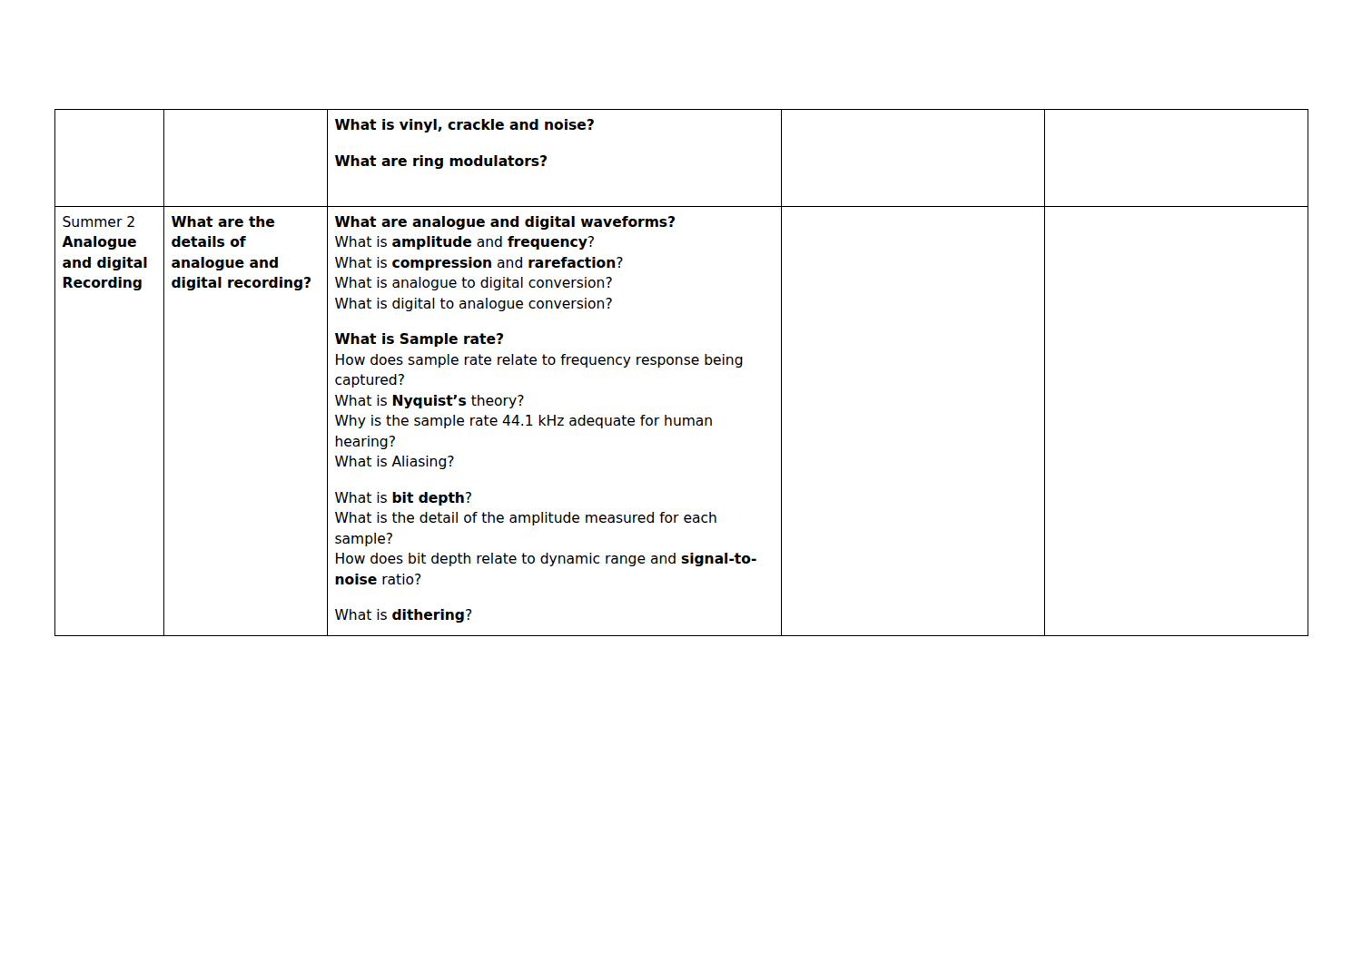| | | What is vinyl, crackle and noise? What are ring modulators? | | |
| Summer 2 Analogue and digital Recording | What are the details of analogue and digital recording? | What are analogue and digital waveforms? What is amplitude and frequency ? What is compression and rarefaction ? What is analogue to digital conversion? What is digital to analogue conversion? What is Sample rate? How does sample rate relate to frequency response being captured? What is Nyquist’s theory? Why is the sample rate 44.1 kHz adequate for human hearing? What is Aliasing? What is bit depth ? What is the detail of the amplitude measured for each sample? How does bit depth relate to dynamic range and signal-to-noise ratio? What is dithering ? | | |